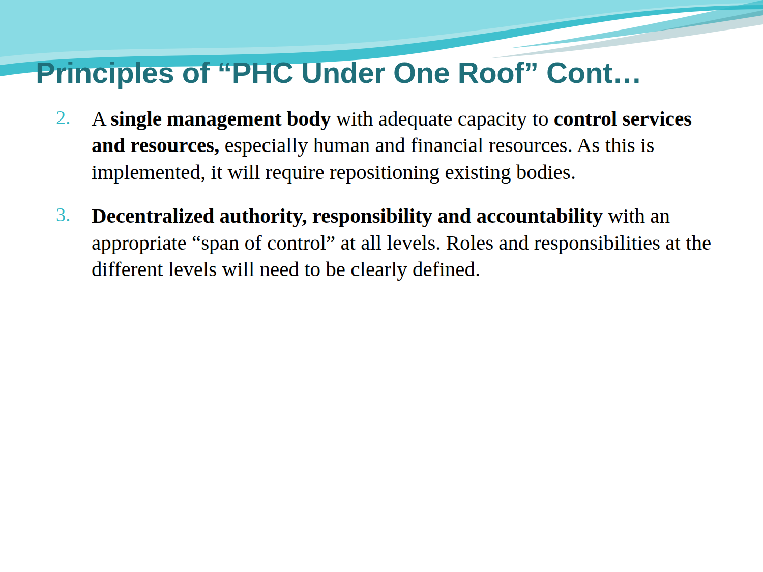Principles of “PHC Under One Roof” Cont…
A single management body with adequate capacity to control services and resources, especially human and financial resources. As this is implemented, it will require repositioning existing bodies.
Decentralized authority, responsibility and accountability with an appropriate “span of control” at all levels. Roles and responsibilities at the different levels will need to be clearly defined.